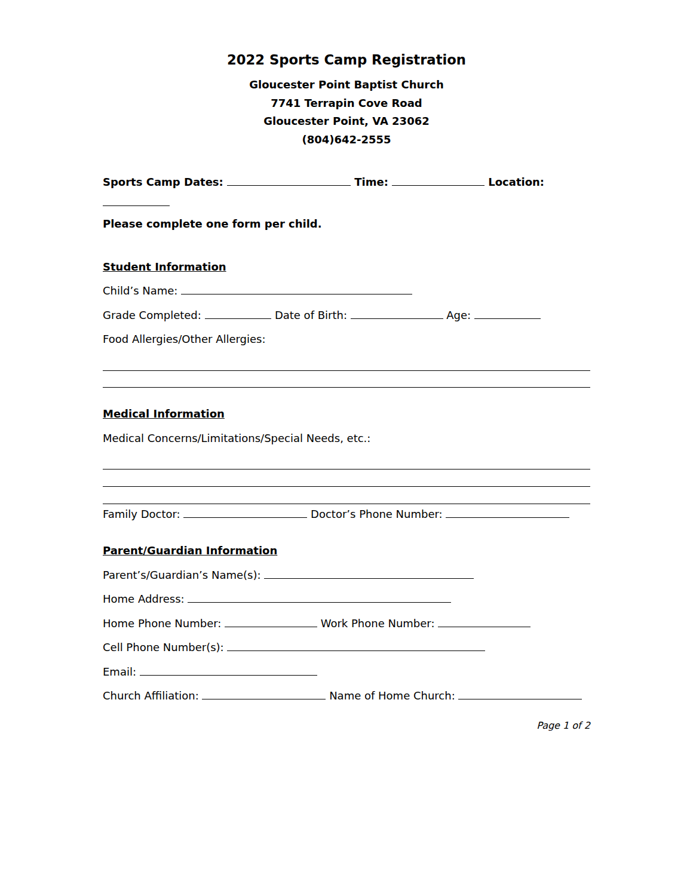2022 Sports Camp Registration
Gloucester Point Baptist Church
7741 Terrapin Cove Road
Gloucester Point, VA 23062
(804)642-2555
Sports Camp Dates: Time: Location:
Please complete one form per child.
Student Information
Child’s Name:
Grade Completed: Date of Birth: Age:
Food Allergies/Other Allergies:
Medical Information
Medical Concerns/Limitations/Special Needs, etc.:
Family Doctor: Doctor’s Phone Number:
Parent/Guardian Information
Parent’s/Guardian’s Name(s):
Home Address:
Home Phone Number: Work Phone Number:
Cell Phone Number(s):
Email:
Church Affiliation: Name of Home Church:
Page 1 of 2